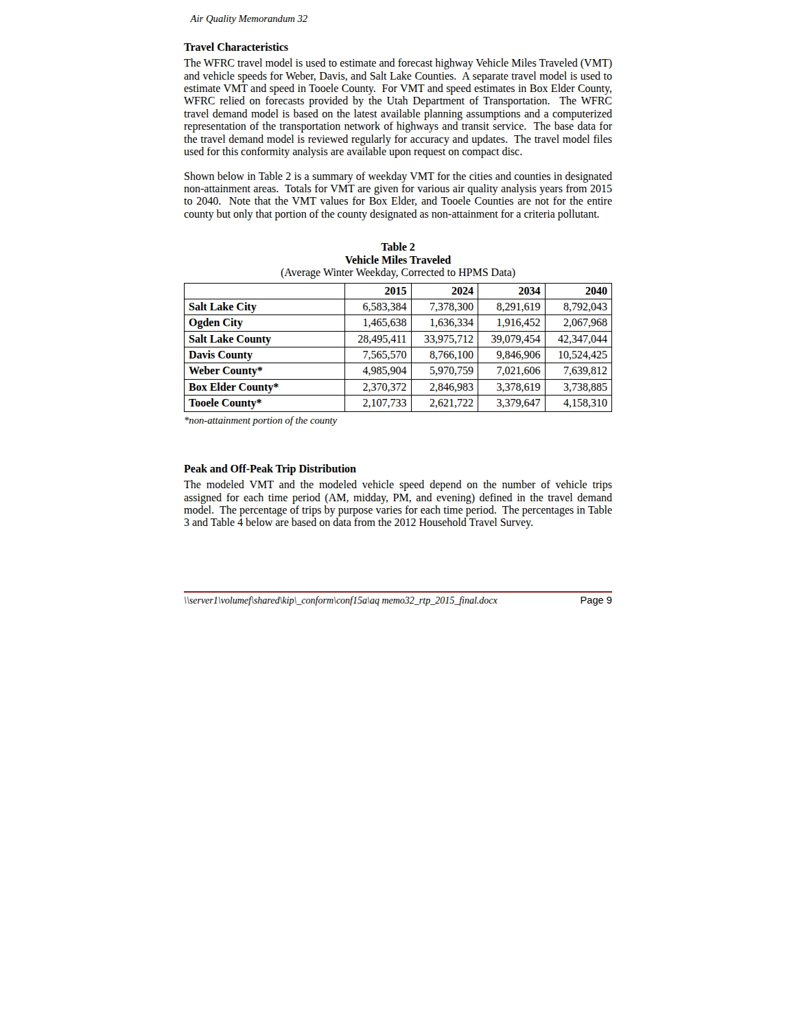Air Quality Memorandum 32
Travel Characteristics
The WFRC travel model is used to estimate and forecast highway Vehicle Miles Traveled (VMT) and vehicle speeds for Weber, Davis, and Salt Lake Counties. A separate travel model is used to estimate VMT and speed in Tooele County. For VMT and speed estimates in Box Elder County, WFRC relied on forecasts provided by the Utah Department of Transportation. The WFRC travel demand model is based on the latest available planning assumptions and a computerized representation of the transportation network of highways and transit service. The base data for the travel demand model is reviewed regularly for accuracy and updates. The travel model files used for this conformity analysis are available upon request on compact disc.
Shown below in Table 2 is a summary of weekday VMT for the cities and counties in designated non-attainment areas. Totals for VMT are given for various air quality analysis years from 2015 to 2040. Note that the VMT values for Box Elder, and Tooele Counties are not for the entire county but only that portion of the county designated as non-attainment for a criteria pollutant.
Table 2
Vehicle Miles Traveled
(Average Winter Weekday, Corrected to HPMS Data)
| | 2015 | 2024 | 2034 | 2040 |
| --- | --- | --- | --- | --- |
| Salt Lake City | 6,583,384 | 7,378,300 | 8,291,619 | 8,792,043 |
| Ogden City | 1,465,638 | 1,636,334 | 1,916,452 | 2,067,968 |
| Salt Lake County | 28,495,411 | 33,975,712 | 39,079,454 | 42,347,044 |
| Davis County | 7,565,570 | 8,766,100 | 9,846,906 | 10,524,425 |
| Weber County* | 4,985,904 | 5,970,759 | 7,021,606 | 7,639,812 |
| Box Elder County* | 2,370,372 | 2,846,983 | 3,378,619 | 3,738,885 |
| Tooele County* | 2,107,733 | 2,621,722 | 3,379,647 | 4,158,310 |
*non-attainment portion of the county
Peak and Off-Peak Trip Distribution
The modeled VMT and the modeled vehicle speed depend on the number of vehicle trips assigned for each time period (AM, midday, PM, and evening) defined in the travel demand model. The percentage of trips by purpose varies for each time period. The percentages in Table 3 and Table 4 below are based on data from the 2012 Household Travel Survey.
\\server1\volumef\shared\kip\_conform\conf15a\aq memo32_rtp_2015_final.docx Page 9